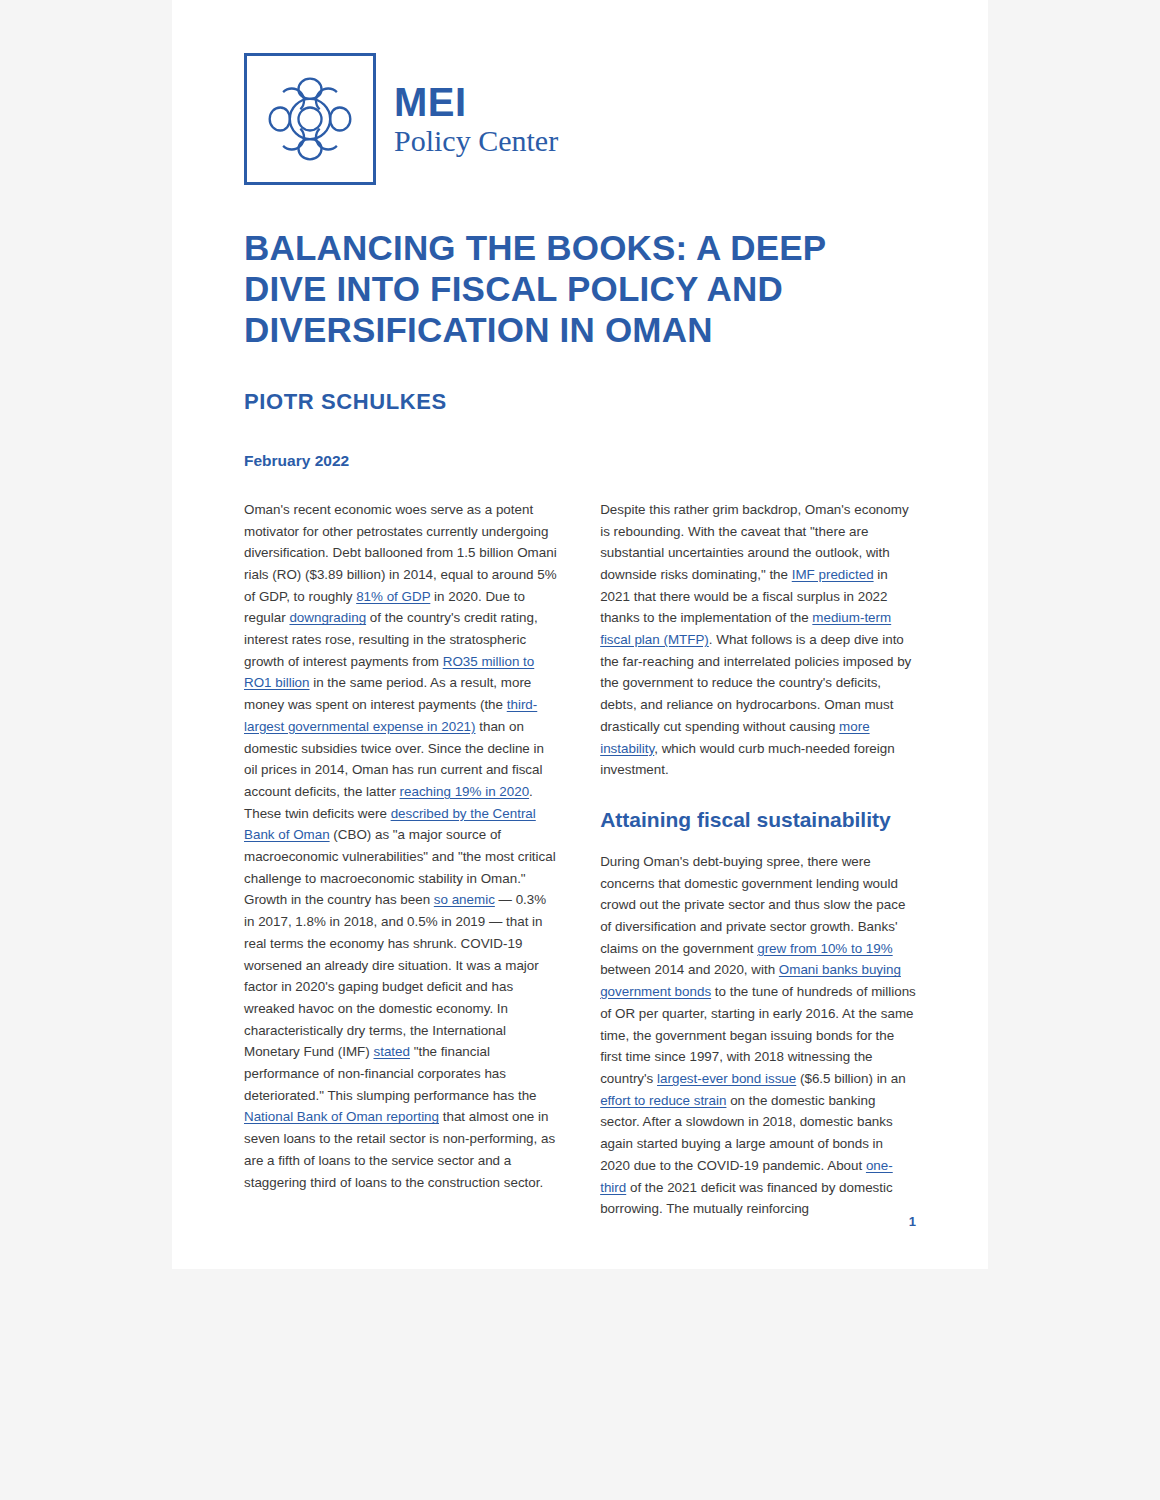MEI Policy Center
Balancing the Books: A Deep Dive into Fiscal Policy and Diversification in Oman
Piotr Schulkes
February 2022
Oman's recent economic woes serve as a potent motivator for other petrostates currently undergoing diversification. Debt ballooned from 1.5 billion Omani rials (RO) ($3.89 billion) in 2014, equal to around 5% of GDP, to roughly 81% of GDP in 2020. Due to regular downgrading of the country's credit rating, interest rates rose, resulting in the stratospheric growth of interest payments from RO35 million to RO1 billion in the same period. As a result, more money was spent on interest payments (the third-largest governmental expense in 2021) than on domestic subsidies twice over. Since the decline in oil prices in 2014, Oman has run current and fiscal account deficits, the latter reaching 19% in 2020. These twin deficits were described by the Central Bank of Oman (CBO) as "a major source of macroeconomic vulnerabilities" and "the most critical challenge to macroeconomic stability in Oman." Growth in the country has been so anemic — 0.3% in 2017, 1.8% in 2018, and 0.5% in 2019 — that in real terms the economy has shrunk. COVID-19 worsened an already dire situation. It was a major factor in 2020's gaping budget deficit and has wreaked havoc on the domestic economy. In characteristically dry terms, the International Monetary Fund (IMF) stated "the financial performance of non-financial corporates has deteriorated." This slumping performance has the National Bank of Oman reporting that almost one in seven loans to the retail sector is non-performing, as are a fifth of loans to the service sector and a staggering third of loans to the construction sector.
Despite this rather grim backdrop, Oman's economy is rebounding. With the caveat that "there are substantial uncertainties around the outlook, with downside risks dominating," the IMF predicted in 2021 that there would be a fiscal surplus in 2022 thanks to the implementation of the medium-term fiscal plan (MTFP). What follows is a deep dive into the far-reaching and interrelated policies imposed by the government to reduce the country's deficits, debts, and reliance on hydrocarbons. Oman must drastically cut spending without causing more instability, which would curb much-needed foreign investment.
Attaining fiscal sustainability
During Oman's debt-buying spree, there were concerns that domestic government lending would crowd out the private sector and thus slow the pace of diversification and private sector growth. Banks' claims on the government grew from 10% to 19% between 2014 and 2020, with Omani banks buying government bonds to the tune of hundreds of millions of OR per quarter, starting in early 2016. At the same time, the government began issuing bonds for the first time since 1997, with 2018 witnessing the country's largest-ever bond issue ($6.5 billion) in an effort to reduce strain on the domestic banking sector. After a slowdown in 2018, domestic banks again started buying a large amount of bonds in 2020 due to the COVID-19 pandemic. About one-third of the 2021 deficit was financed by domestic borrowing. The mutually reinforcing
1